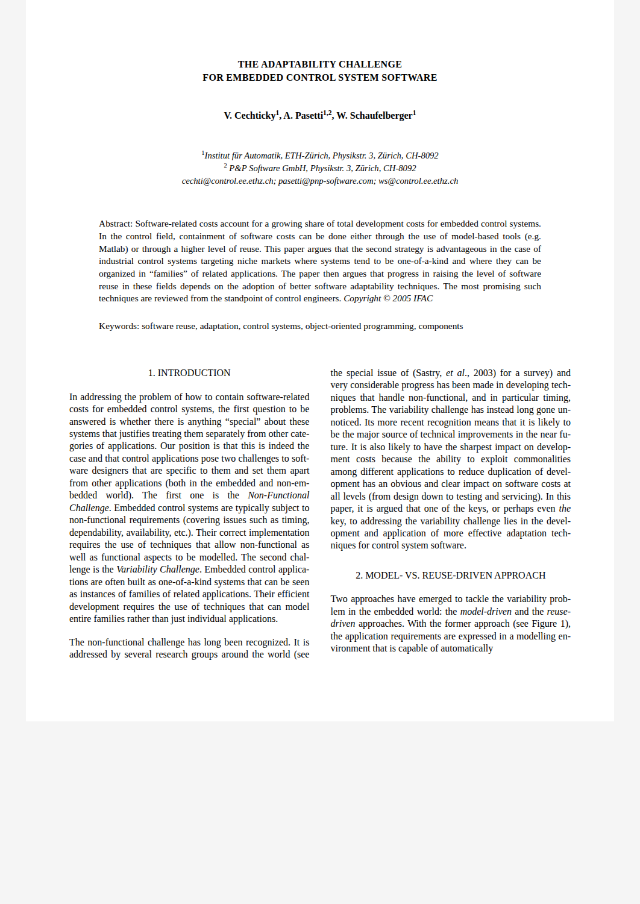The Adaptability Challenge
for Embedded Control System Software
V. Cechticky1, A. Pasetti1,2, W. Schaufelberger1
1Institut für Automatik, ETH-Zürich, Physikstr. 3, Zürich, CH-8092
2 P&P Software GmbH, Physikstr. 3, Zürich, CH-8092
cechti@control.ee.ethz.ch; pasetti@pnp-software.com; ws@control.ee.ethz.ch
Abstract: Software-related costs account for a growing share of total development costs for embedded control systems. In the control field, containment of software costs can be done either through the use of model-based tools (e.g. Matlab) or through a higher level of reuse. This paper argues that the second strategy is advantageous in the case of industrial control systems targeting niche markets where systems tend to be one-of-a-kind and where they can be organized in “families” of related applications. The paper then argues that progress in raising the level of software reuse in these fields depends on the adoption of better software adaptability techniques. The most promising such techniques are reviewed from the standpoint of control engineers. Copyright © 2005 IFAC
Keywords: software reuse, adaptation, control systems, object-oriented programming, components
1. Introduction
In addressing the problem of how to contain software-related costs for embedded control systems, the first question to be answered is whether there is anything “special” about these systems that justifies treating them separately from other categories of applications. Our position is that this is indeed the case and that control applications pose two challenges to software designers that are specific to them and set them apart from other applications (both in the embedded and non-embedded world). The first one is the Non-Functional Challenge. Embedded control systems are typically subject to non-functional requirements (covering issues such as timing, dependability, availability, etc.). Their correct implementation requires the use of techniques that allow non-functional as well as functional aspects to be modelled. The second challenge is the Variability Challenge. Embedded control applications are often built as one-of-a-kind systems that can be seen as instances of families of related applications. Their efficient development requires the use of techniques that can model entire families rather than just individual applications.
The non-functional challenge has long been recognized. It is addressed by several research groups around the world (see the special issue of (Sastry, et al., 2003) for a survey) and very considerable progress has been made in developing techniques that handle non-functional, and in particular timing, problems. The variability challenge has instead long gone unnoticed. Its more recent recognition means that it is likely to be the major source of technical improvements in the near future. It is also likely to have the sharpest impact on development costs because the ability to exploit commonalities among different applications to reduce duplication of development has an obvious and clear impact on software costs at all levels (from design down to testing and servicing). In this paper, it is argued that one of the keys, or perhaps even the key, to addressing the variability challenge lies in the development and application of more effective adaptation techniques for control system software.
2. Model- vs. Reuse-Driven Approach
Two approaches have emerged to tackle the variability problem in the embedded world: the model-driven and the reuse-driven approaches. With the former approach (see Figure 1), the application requirements are expressed in a modelling environment that is capable of automatically